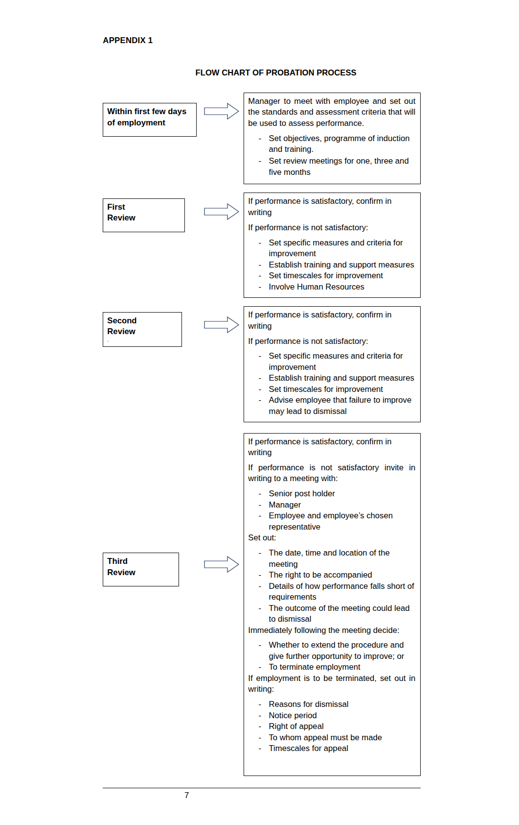APPENDIX 1
FLOW CHART OF PROBATION PROCESS
| Within first few days of employment | | Manager to meet with employee and set out the standards and assessment criteria that will be used to assess performance. Set objectives, programme of induction and training. Set review meetings for one, three and five months |
| First Review | | If performance is satisfactory, confirm in writing If performance is not satisfactory: Set specific measures and criteria for improvement Establish training and support measures Set timescales for improvement Involve Human Resources |
| Second Review . | | If performance is satisfactory, confirm in writing If performance is not satisfactory: Set specific measures and criteria for improvement Establish training and support measures Set timescales for improvement Advise employee that failure to improve may lead to dismissal |
| Third Review | | If performance is satisfactory, confirm in writing If performance is not satisfactory invite in writing to a meeting with: Senior post holder Manager Employee and employee’s chosen representative Set out: The date, time and location of the meeting The right to be accompanied Details of how performance falls short of requirements The outcome of the meeting could lead to dismissal Immediately following the meeting decide: Whether to extend the procedure and give further opportunity to improve; or To terminate employment If employment is to be terminated, set out in writing: Reasons for dismissal Notice period Right of appeal To whom appeal must be made Timescales for appeal |
7